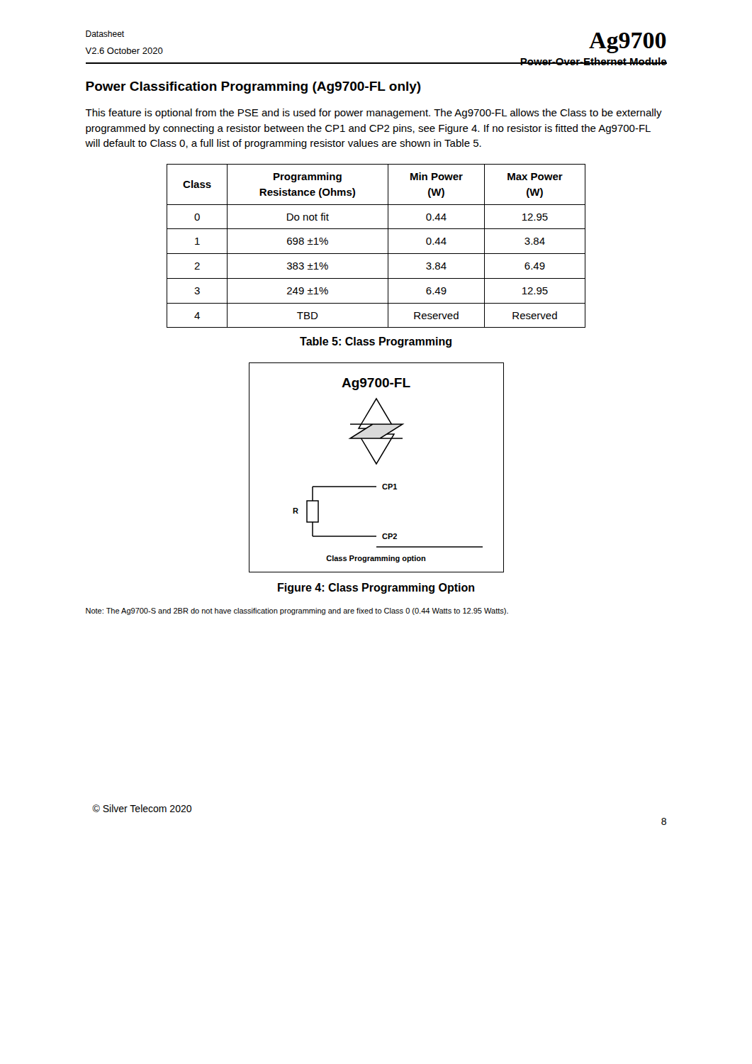Datasheet
Ag9700
Power-Over-Ethernet Module
V2.6 October 2020
Power Classification Programming (Ag9700-FL only)
This feature is optional from the PSE and is used for power management. The Ag9700-FL allows the Class to be externally programmed by connecting a resistor between the CP1 and CP2 pins, see Figure 4. If no resistor is fitted the Ag9700-FL will default to Class 0, a full list of programming resistor values are shown in Table 5.
| Class | Programming Resistance (Ohms) | Min Power (W) | Max Power (W) |
| --- | --- | --- | --- |
| 0 | Do not fit | 0.44 | 12.95 |
| 1 | 698 ±1% | 0.44 | 3.84 |
| 2 | 383 ±1% | 3.84 | 6.49 |
| 3 | 249 ±1% | 6.49 | 12.95 |
| 4 | TBD | Reserved | Reserved |
Table 5: Class Programming
Ag9700-FL
R CP1 CP2
Class Programming option
Figure 4: Class Programming Option
Note: The Ag9700-S and 2BR do not have classification programming and are fixed to Class 0 (0.44 Watts to 12.95 Watts).
© Silver Telecom 2020 8